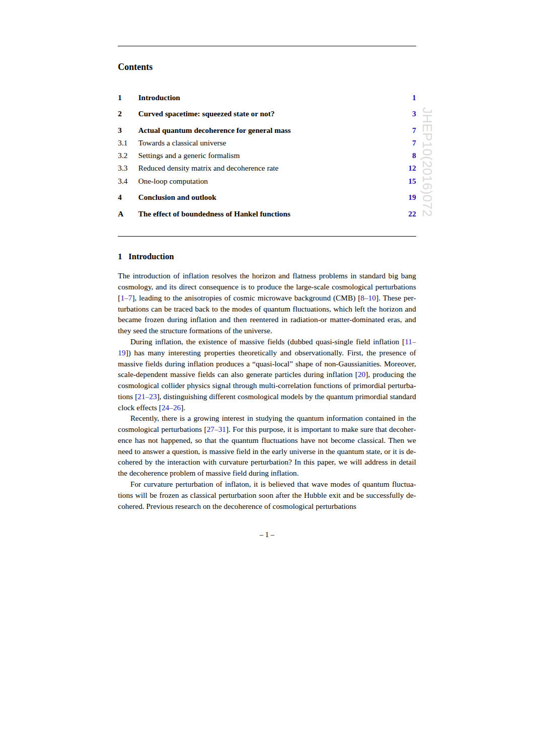JHEP10(2016)072
Contents
| 1 | Introduction | 1 |
| 2 | Curved spacetime: squeezed state or not? | 3 |
| 3 | Actual quantum decoherence for general mass | 7 |
| 3.1 | Towards a classical universe | 7 |
| 3.2 | Settings and a generic formalism | 8 |
| 3.3 | Reduced density matrix and decoherence rate | 12 |
| 3.4 | One-loop computation | 15 |
| 4 | Conclusion and outlook | 19 |
| A | The effect of boundedness of Hankel functions | 22 |
1 Introduction
The introduction of inflation resolves the horizon and flatness problems in standard big bang cosmology, and its direct consequence is to produce the large-scale cosmological perturbations [1–7], leading to the anisotropies of cosmic microwave background (CMB) [8–10]. These perturbations can be traced back to the modes of quantum fluctuations, which left the horizon and became frozen during inflation and then reentered in radiation-or matter-dominated eras, and they seed the structure formations of the universe.
During inflation, the existence of massive fields (dubbed quasi-single field inflation [11–19]) has many interesting properties theoretically and observationally. First, the presence of massive fields during inflation produces a “quasi-local” shape of non-Gaussianities. Moreover, scale-dependent massive fields can also generate particles during inflation [20], producing the cosmological collider physics signal through multi-correlation functions of primordial perturbations [21–23], distinguishing different cosmological models by the quantum primordial standard clock effects [24–26].
Recently, there is a growing interest in studying the quantum information contained in the cosmological perturbations [27–31]. For this purpose, it is important to make sure that decoherence has not happened, so that the quantum fluctuations have not become classical. Then we need to answer a question, is massive field in the early universe in the quantum state, or it is decohered by the interaction with curvature perturbation? In this paper, we will address in detail the decoherence problem of massive field during inflation.
For curvature perturbation of inflaton, it is believed that wave modes of quantum fluctuations will be frozen as classical perturbation soon after the Hubble exit and be successfully decohered. Previous research on the decoherence of cosmological perturbations
– 1 –